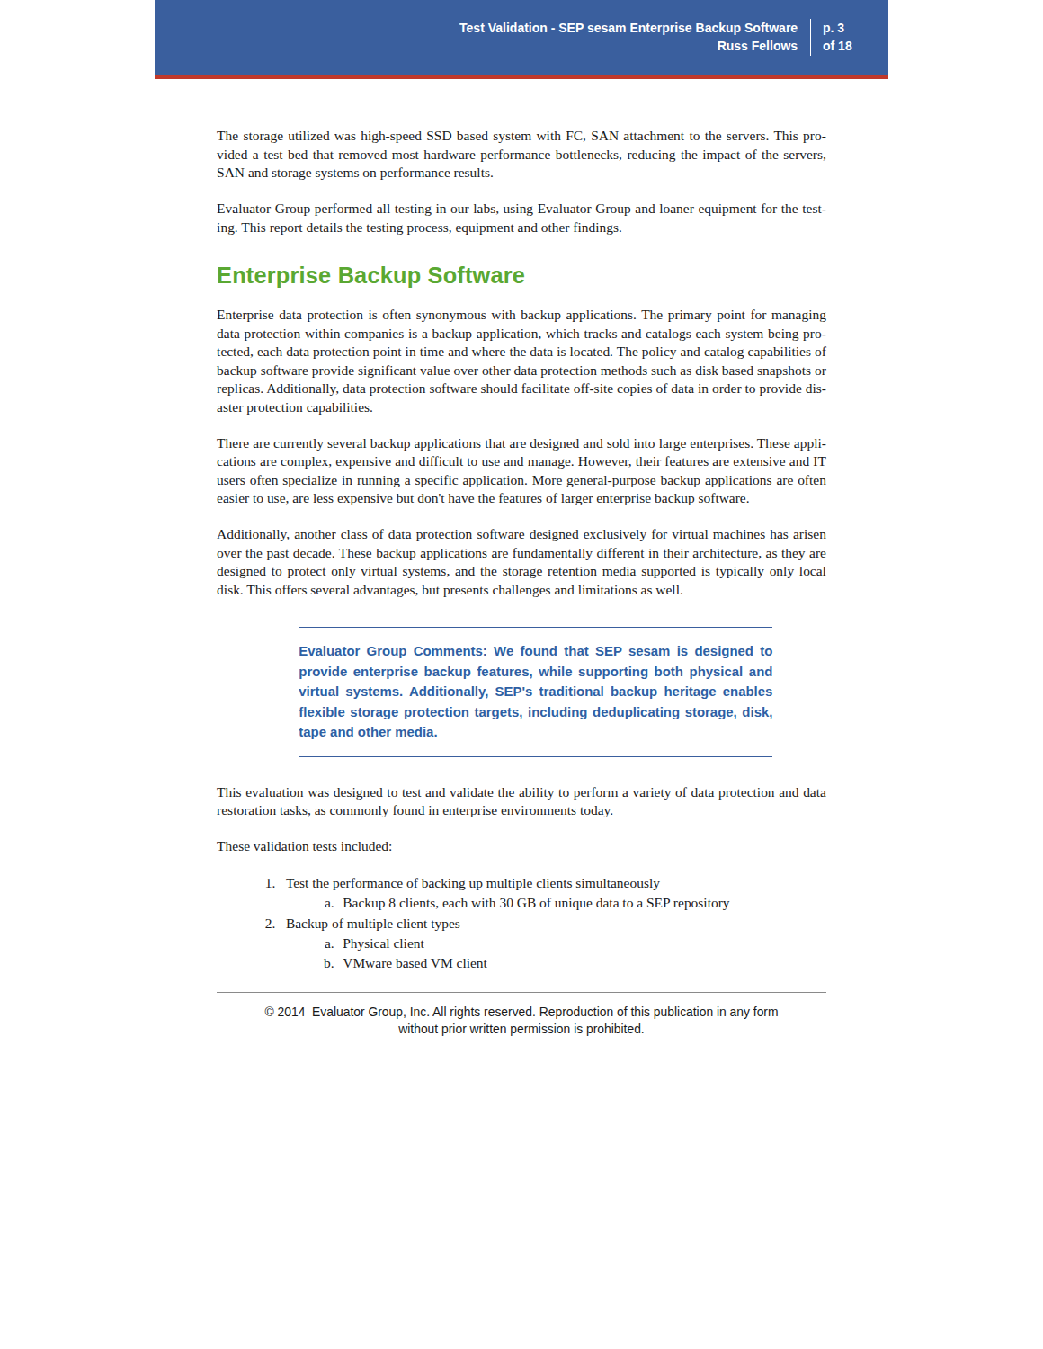Test Validation - SEP sesam Enterprise Backup Software
Russ Fellows
p. 3
of 18
The storage utilized was high-speed SSD based system with FC, SAN attachment to the servers. This provided a test bed that removed most hardware performance bottlenecks, reducing the impact of the servers, SAN and storage systems on performance results.
Evaluator Group performed all testing in our labs, using Evaluator Group and loaner equipment for the testing. This report details the testing process, equipment and other findings.
Enterprise Backup Software
Enterprise data protection is often synonymous with backup applications. The primary point for managing data protection within companies is a backup application, which tracks and catalogs each system being protected, each data protection point in time and where the data is located. The policy and catalog capabilities of backup software provide significant value over other data protection methods such as disk based snapshots or replicas. Additionally, data protection software should facilitate off-site copies of data in order to provide disaster protection capabilities.
There are currently several backup applications that are designed and sold into large enterprises. These applications are complex, expensive and difficult to use and manage. However, their features are extensive and IT users often specialize in running a specific application. More general-purpose backup applications are often easier to use, are less expensive but don't have the features of larger enterprise backup software.
Additionally, another class of data protection software designed exclusively for virtual machines has arisen over the past decade. These backup applications are fundamentally different in their architecture, as they are designed to protect only virtual systems, and the storage retention media supported is typically only local disk. This offers several advantages, but presents challenges and limitations as well.
Evaluator Group Comments: We found that SEP sesam is designed to provide enterprise backup features, while supporting both physical and virtual systems. Additionally, SEP's traditional backup heritage enables flexible storage protection targets, including deduplicating storage, disk, tape and other media.
This evaluation was designed to test and validate the ability to perform a variety of data protection and data restoration tasks, as commonly found in enterprise environments today.
These validation tests included:
Test the performance of backing up multiple clients simultaneously
Backup 8 clients, each with 30 GB of unique data to a SEP repository
Backup of multiple client types
Physical client
VMware based VM client
© 2014 Evaluator Group, Inc. All rights reserved. Reproduction of this publication in any form
without prior written permission is prohibited.